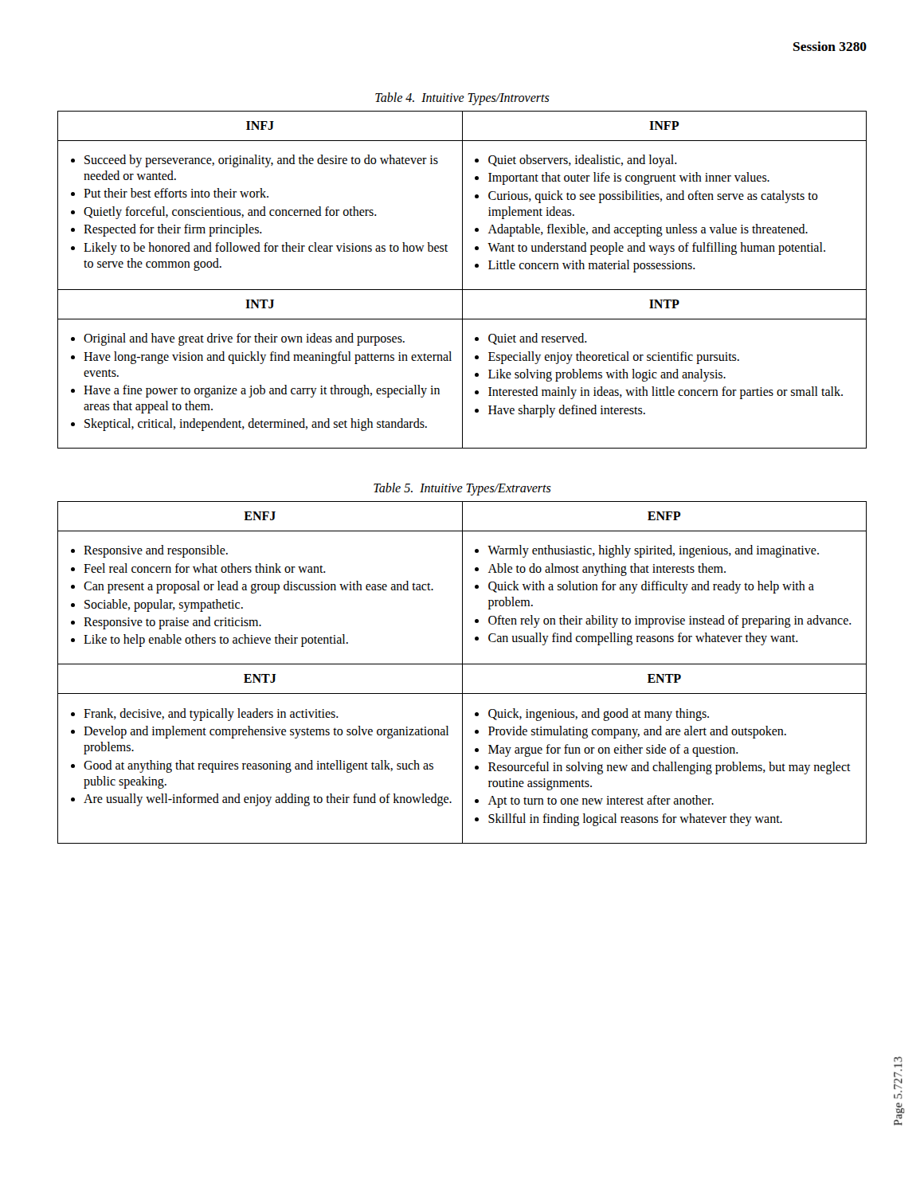Session 3280
Table 4. Intuitive Types/Introverts
| INFJ | INFP |
| --- | --- |
| Succeed by perseverance, originality, and the desire to do whatever is needed or wanted. Put their best efforts into their work. Quietly forceful, conscientious, and concerned for others. Respected for their firm principles. Likely to be honored and followed for their clear visions as to how best to serve the common good. | Quiet observers, idealistic, and loyal. Important that outer life is congruent with inner values. Curious, quick to see possibilities, and often serve as catalysts to implement ideas. Adaptable, flexible, and accepting unless a value is threatened. Want to understand people and ways of fulfilling human potential. Little concern with material possessions. |
| INTJ | INTP |
| Original and have great drive for their own ideas and purposes. Have long-range vision and quickly find meaningful patterns in external events. Have a fine power to organize a job and carry it through, especially in areas that appeal to them. Skeptical, critical, independent, determined, and set high standards. | Quiet and reserved. Especially enjoy theoretical or scientific pursuits. Like solving problems with logic and analysis. Interested mainly in ideas, with little concern for parties or small talk. Have sharply defined interests. |
Table 5. Intuitive Types/Extraverts
| ENFJ | ENFP |
| --- | --- |
| Responsive and responsible. Feel real concern for what others think or want. Can present a proposal or lead a group discussion with ease and tact. Sociable, popular, sympathetic. Responsive to praise and criticism. Like to help enable others to achieve their potential. | Warmly enthusiastic, highly spirited, ingenious, and imaginative. Able to do almost anything that interests them. Quick with a solution for any difficulty and ready to help with a problem. Often rely on their ability to improvise instead of preparing in advance. Can usually find compelling reasons for whatever they want. |
| ENTJ | ENTP |
| Frank, decisive, and typically leaders in activities. Develop and implement comprehensive systems to solve organizational problems. Good at anything that requires reasoning and intelligent talk, such as public speaking. Are usually well-informed and enjoy adding to their fund of knowledge. | Quick, ingenious, and good at many things. Provide stimulating company, and are alert and outspoken. May argue for fun or on either side of a question. Resourceful in solving new and challenging problems, but may neglect routine assignments. Apt to turn to one new interest after another. Skillful in finding logical reasons for whatever they want. |
Page 5.727.13